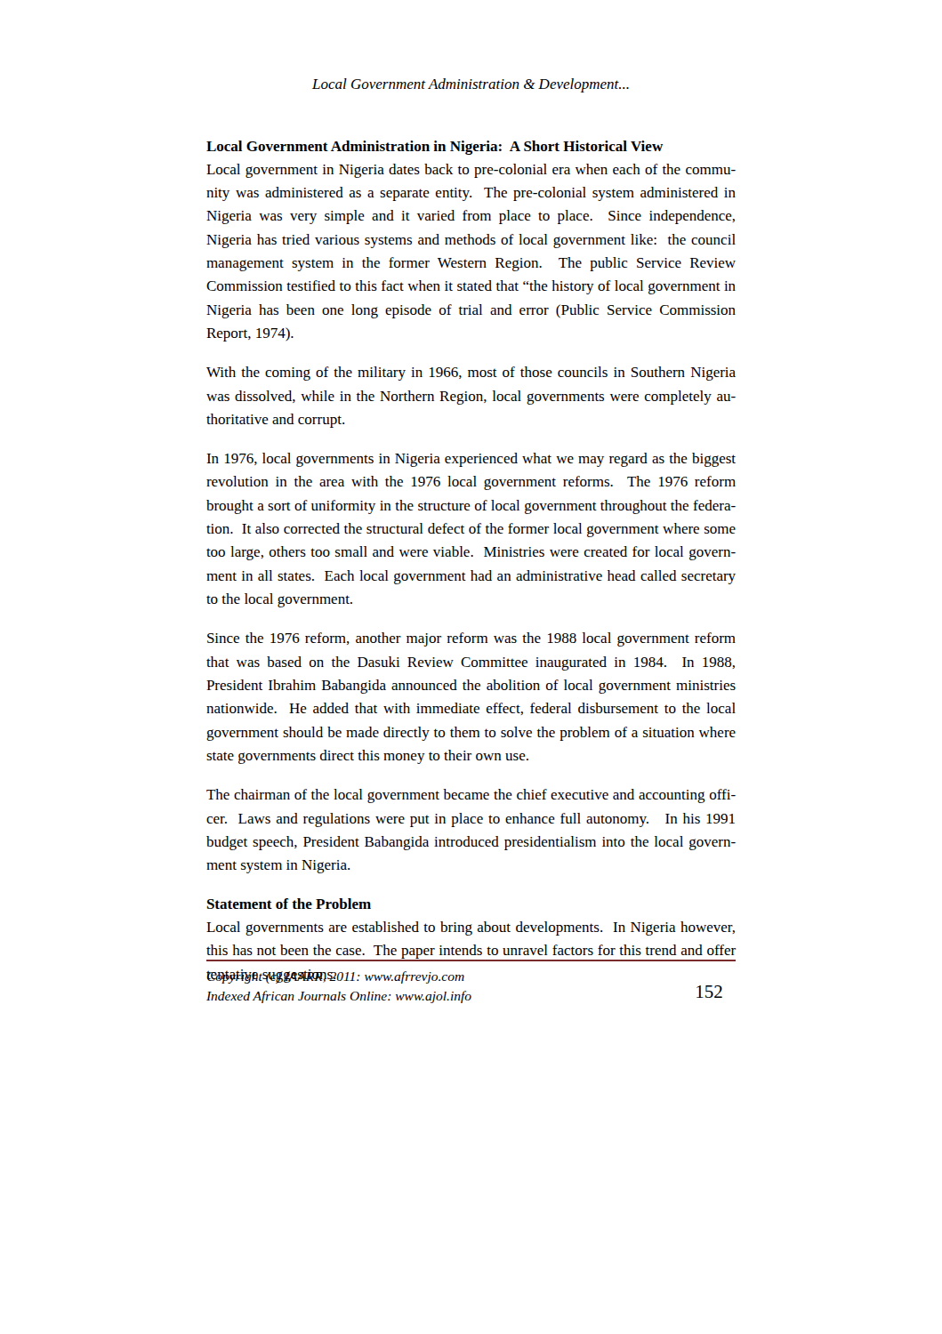Local Government Administration & Development...
Local Government Administration in Nigeria: A Short Historical View
Local government in Nigeria dates back to pre-colonial era when each of the community was administered as a separate entity. The pre-colonial system administered in Nigeria was very simple and it varied from place to place. Since independence, Nigeria has tried various systems and methods of local government like: the council management system in the former Western Region. The public Service Review Commission testified to this fact when it stated that “the history of local government in Nigeria has been one long episode of trial and error (Public Service Commission Report, 1974).
With the coming of the military in 1966, most of those councils in Southern Nigeria was dissolved, while in the Northern Region, local governments were completely authoritative and corrupt.
In 1976, local governments in Nigeria experienced what we may regard as the biggest revolution in the area with the 1976 local government reforms. The 1976 reform brought a sort of uniformity in the structure of local government throughout the federation. It also corrected the structural defect of the former local government where some too large, others too small and were viable. Ministries were created for local government in all states. Each local government had an administrative head called secretary to the local government.
Since the 1976 reform, another major reform was the 1988 local government reform that was based on the Dasuki Review Committee inaugurated in 1984. In 1988, President Ibrahim Babangida announced the abolition of local government ministries nationwide. He added that with immediate effect, federal disbursement to the local government should be made directly to them to solve the problem of a situation where state governments direct this money to their own use.
The chairman of the local government became the chief executive and accounting officer. Laws and regulations were put in place to enhance full autonomy. In his 1991 budget speech, President Babangida introduced presidentialism into the local government system in Nigeria.
Statement of the Problem
Local governments are established to bring about developments. In Nigeria however, this has not been the case. The paper intends to unravel factors for this trend and offer tentative suggestions.
Copyright (c) IAARR, 2011: www.afrrevjo.com
Indexed African Journals Online: www.ajol.info
152